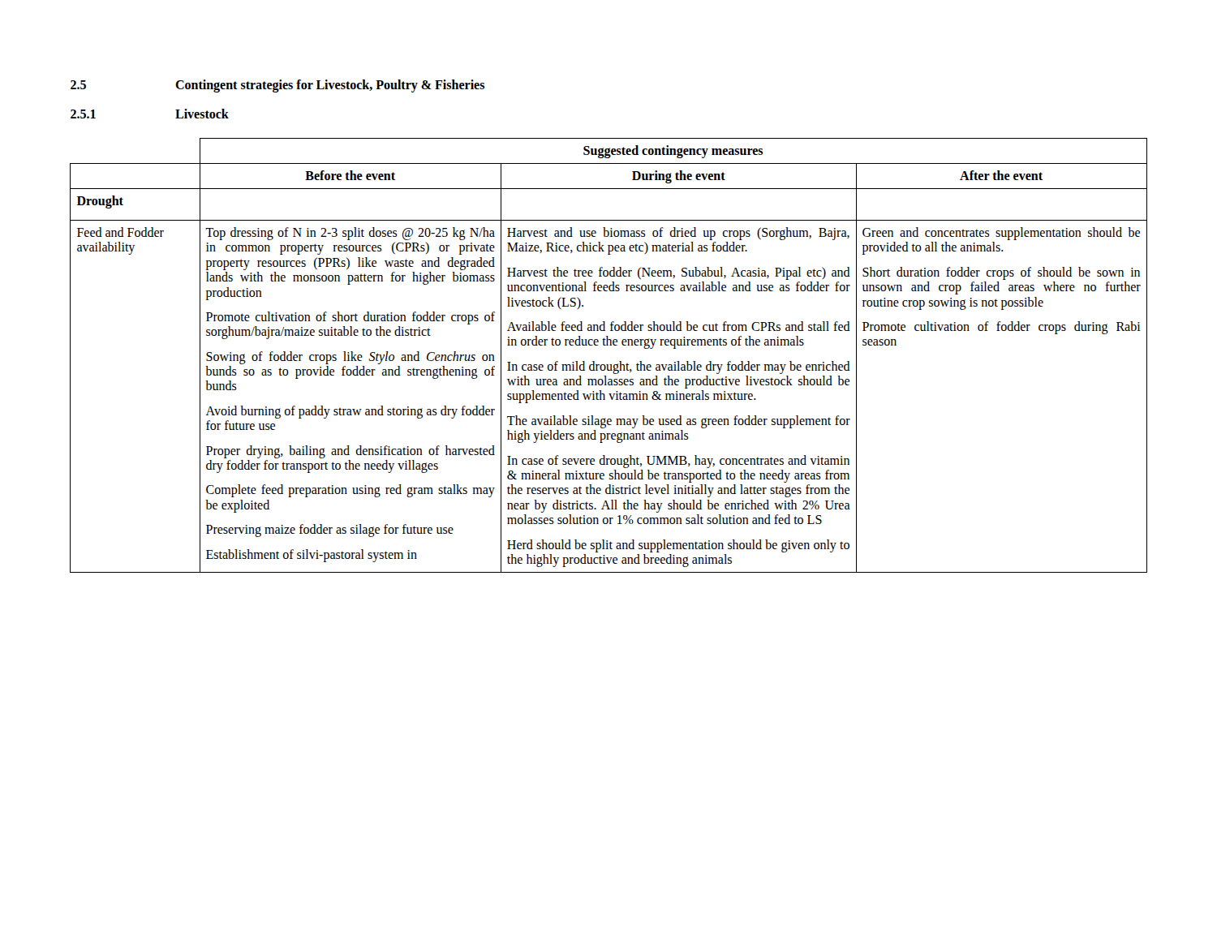2.5 Contingent strategies for Livestock, Poultry & Fisheries
2.5.1 Livestock
| | Suggested contingency measures |
| --- | --- |
| | Before the event | During the event | After the event |
| Drought | | | |
| Feed and Fodder availability | Top dressing of N in 2-3 split doses @ 20-25 kg N/ha in common property resources (CPRs) or private property resources (PPRs) like waste and degraded lands with the monsoon pattern for higher biomass production Promote cultivation of short duration fodder crops of sorghum/bajra/maize suitable to the district Sowing of fodder crops like Stylo and Cenchrus on bunds so as to provide fodder and strengthening of bunds Avoid burning of paddy straw and storing as dry fodder for future use Proper drying, bailing and densification of harvested dry fodder for transport to the needy villages Complete feed preparation using red gram stalks may be exploited Preserving maize fodder as silage for future use Establishment of silvi-pastoral system in | Harvest and use biomass of dried up crops (Sorghum, Bajra, Maize, Rice, chick pea etc) material as fodder. Harvest the tree fodder (Neem, Subabul, Acasia, Pipal etc) and unconventional feeds resources available and use as fodder for livestock (LS). Available feed and fodder should be cut from CPRs and stall fed in order to reduce the energy requirements of the animals In case of mild drought, the available dry fodder may be enriched with urea and molasses and the productive livestock should be supplemented with vitamin & minerals mixture. The available silage may be used as green fodder supplement for high yielders and pregnant animals In case of severe drought, UMMB, hay, concentrates and vitamin & mineral mixture should be transported to the needy areas from the reserves at the district level initially and latter stages from the near by districts. All the hay should be enriched with 2% Urea molasses solution or 1% common salt solution and fed to LS Herd should be split and supplementation should be given only to the highly productive and breeding animals | Green and concentrates supplementation should be provided to all the animals. Short duration fodder crops of should be sown in unsown and crop failed areas where no further routine crop sowing is not possible Promote cultivation of fodder crops during Rabi season |